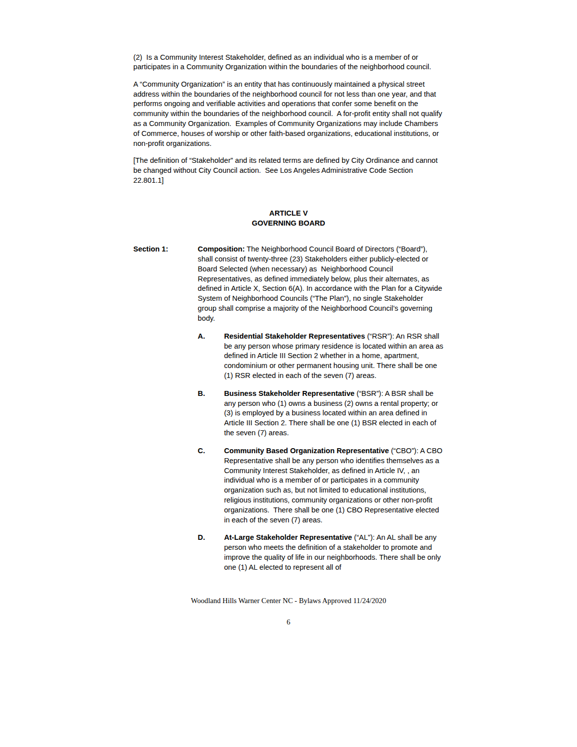(2) Is a Community Interest Stakeholder, defined as an individual who is a member of or participates in a Community Organization within the boundaries of the neighborhood council.
A “Community Organization” is an entity that has continuously maintained a physical street address within the boundaries of the neighborhood council for not less than one year, and that performs ongoing and verifiable activities and operations that confer some benefit on the community within the boundaries of the neighborhood council. A for-profit entity shall not qualify as a Community Organization. Examples of Community Organizations may include Chambers of Commerce, houses of worship or other faith-based organizations, educational institutions, or non-profit organizations.
[The definition of “Stakeholder” and its related terms are defined by City Ordinance and cannot be changed without City Council action. See Los Angeles Administrative Code Section 22.801.1]
ARTICLE V
GOVERNING BOARD
Section 1:
Composition: The Neighborhood Council Board of Directors (“Board”), shall consist of twenty-three (23) Stakeholders either publicly-elected or Board Selected (when necessary) as Neighborhood Council Representatives, as defined immediately below, plus their alternates, as defined in Article X, Section 6(A). In accordance with the Plan for a Citywide System of Neighborhood Councils (“The Plan”), no single Stakeholder group shall comprise a majority of the Neighborhood Council’s governing body.
A.
Residential Stakeholder Representatives (“RSR”): An RSR shall be any person whose primary residence is located within an area as defined in Article III Section 2 whether in a home, apartment, condominium or other permanent housing unit. There shall be one (1) RSR elected in each of the seven (7) areas.
B.
Business Stakeholder Representative (“BSR”): A BSR shall be any person who (1) owns a business (2) owns a rental property; or (3) is employed by a business located within an area defined in Article III Section 2. There shall be one (1) BSR elected in each of the seven (7) areas.
C.
Community Based Organization Representative (“CBO”): A CBO Representative shall be any person who identifies themselves as a Community Interest Stakeholder, as defined in Article IV, , an individual who is a member of or participates in a community organization such as, but not limited to educational institutions, religious institutions, community organizations or other non-profit organizations. There shall be one (1) CBO Representative elected in each of the seven (7) areas.
D.
At-Large Stakeholder Representative (“AL”): An AL shall be any person who meets the definition of a stakeholder to promote and improve the quality of life in our neighborhoods. There shall be only one (1) AL elected to represent all of
Woodland Hills Warner Center NC - Bylaws Approved 11/24/2020
6